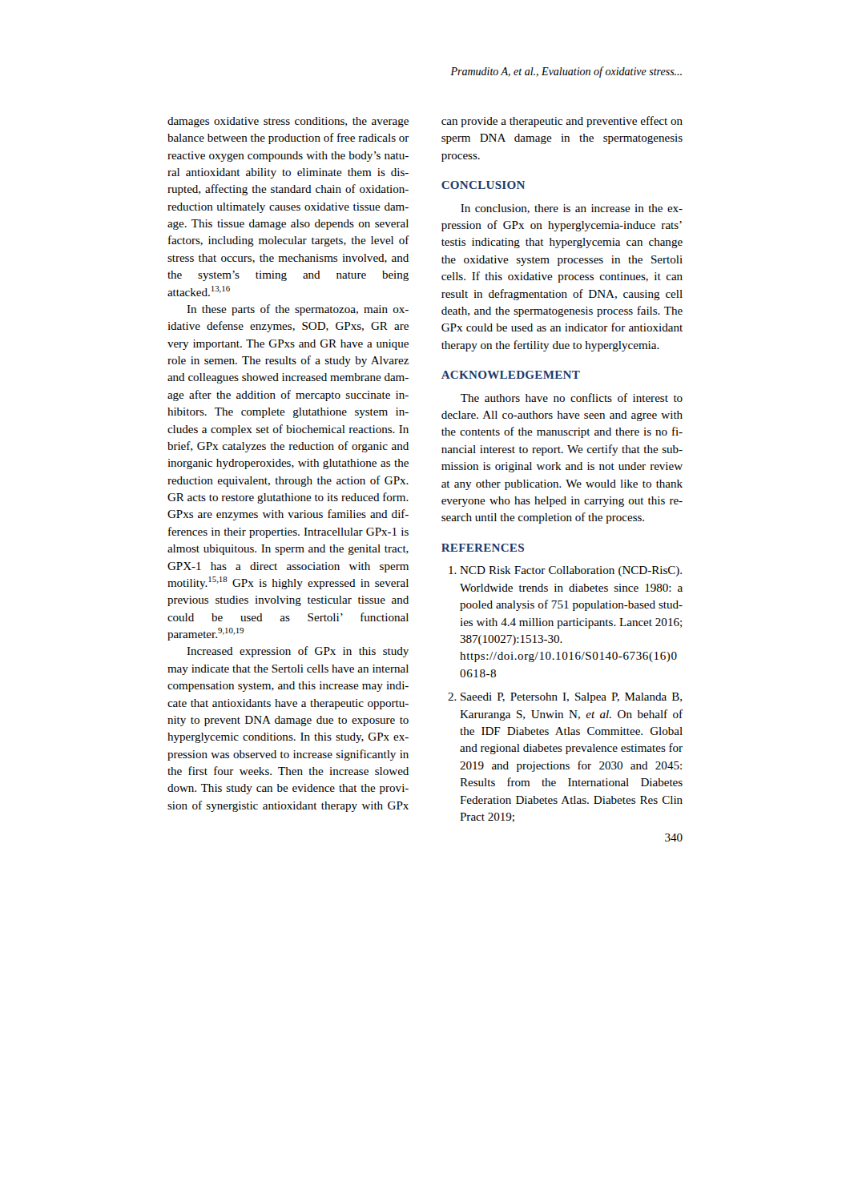Pramudito A, et al., Evaluation of oxidative stress...
damages oxidative stress conditions, the average balance between the production of free radicals or reactive oxygen compounds with the body’s natural antioxidant ability to eliminate them is disrupted, affecting the standard chain of oxidation-reduction ultimately causes oxidative tissue damage. This tissue damage also depends on several factors, including molecular targets, the level of stress that occurs, the mechanisms involved, and the system’s timing and nature being attacked.13,16
In these parts of the spermatozoa, main oxidative defense enzymes, SOD, GPxs, GR are very important. The GPxs and GR have a unique role in semen. The results of a study by Alvarez and colleagues showed increased membrane damage after the addition of mercapto succinate inhibitors. The complete glutathione system includes a complex set of biochemical reactions. In brief, GPx catalyzes the reduction of organic and inorganic hydroperoxides, with glutathione as the reduction equivalent, through the action of GPx. GR acts to restore glutathione to its reduced form. GPxs are enzymes with various families and differences in their properties. Intracellular GPx-1 is almost ubiquitous. In sperm and the genital tract, GPX-1 has a direct association with sperm motility.15,18 GPx is highly expressed in several previous studies involving testicular tissue and could be used as Sertoli’ functional parameter.9,10,19
Increased expression of GPx in this study may indicate that the Sertoli cells have an internal compensation system, and this increase may indicate that antioxidants have a therapeutic opportunity to prevent DNA damage due to exposure to hyperglycemic conditions. In this study, GPx expression was observed to increase significantly in the first four weeks. Then the increase slowed down. This study can be evidence that the provision of synergistic antioxidant therapy with GPx can provide a therapeutic and preventive effect on sperm DNA damage in the spermatogenesis process.
CONCLUSION
In conclusion, there is an increase in the expression of GPx on hyperglycemia-induce rats’ testis indicating that hyperglycemia can change the oxidative system processes in the Sertoli cells. If this oxidative process continues, it can result in defragmentation of DNA, causing cell death, and the spermatogenesis process fails. The GPx could be used as an indicator for antioxidant therapy on the fertility due to hyperglycemia.
ACKNOWLEDGEMENT
The authors have no conflicts of interest to declare. All co-authors have seen and agree with the contents of the manuscript and there is no financial interest to report. We certify that the submission is original work and is not under review at any other publication. We would like to thank everyone who has helped in carrying out this research until the completion of the process.
REFERENCES
NCD Risk Factor Collaboration (NCD-RisC). Worldwide trends in diabetes since 1980: a pooled analysis of 751 population-based studies with 4.4 million participants. Lancet 2016; 387(10027):1513-30.
https://doi.org/10.1016/S0140-6736(16)00618-8
Saeedi P, Petersohn I, Salpea P, Malanda B, Karuranga S, Unwin N, et al. On behalf of the IDF Diabetes Atlas Committee. Global and regional diabetes prevalence estimates for 2019 and projections for 2030 and 2045: Results from the International Diabetes Federation Diabetes Atlas. Diabetes Res Clin Pract 2019;
340